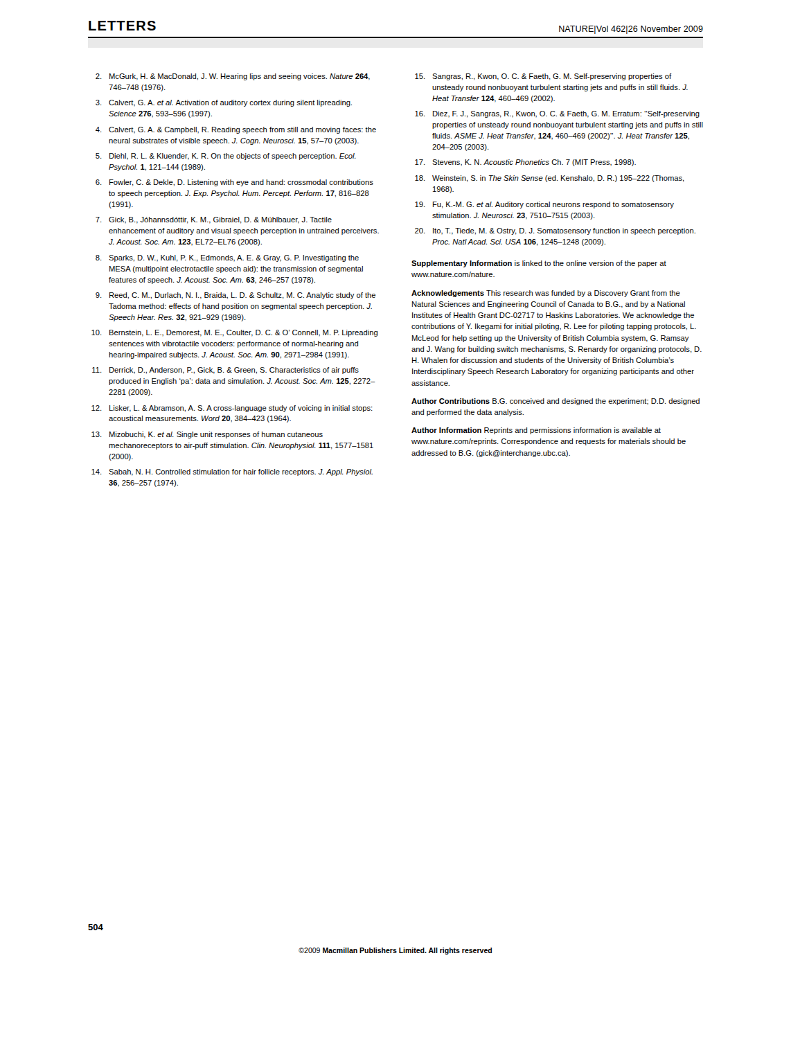Letters
NATURE|Vol 462|26 November 2009
2. McGurk, H. & MacDonald, J. W. Hearing lips and seeing voices. Nature 264, 746–748 (1976).
3. Calvert, G. A. et al. Activation of auditory cortex during silent lipreading. Science 276, 593–596 (1997).
4. Calvert, G. A. & Campbell, R. Reading speech from still and moving faces: the neural substrates of visible speech. J. Cogn. Neurosci. 15, 57–70 (2003).
5. Diehl, R. L. & Kluender, K. R. On the objects of speech perception. Ecol. Psychol. 1, 121–144 (1989).
6. Fowler, C. & Dekle, D. Listening with eye and hand: crossmodal contributions to speech perception. J. Exp. Psychol. Hum. Percept. Perform. 17, 816–828 (1991).
7. Gick, B., Jóhannsdóttir, K. M., Gibraiel, D. & Mühlbauer, J. Tactile enhancement of auditory and visual speech perception in untrained perceivers. J. Acoust. Soc. Am. 123, EL72–EL76 (2008).
8. Sparks, D. W., Kuhl, P. K., Edmonds, A. E. & Gray, G. P. Investigating the MESA (multipoint electrotactile speech aid): the transmission of segmental features of speech. J. Acoust. Soc. Am. 63, 246–257 (1978).
9. Reed, C. M., Durlach, N. I., Braida, L. D. & Schultz, M. C. Analytic study of the Tadoma method: effects of hand position on segmental speech perception. J. Speech Hear. Res. 32, 921–929 (1989).
10. Bernstein, L. E., Demorest, M. E., Coulter, D. C. & O’ Connell, M. P. Lipreading sentences with vibrotactile vocoders: performance of normal-hearing and hearing-impaired subjects. J. Acoust. Soc. Am. 90, 2971–2984 (1991).
11. Derrick, D., Anderson, P., Gick, B. & Green, S. Characteristics of air puffs produced in English ‘pa’: data and simulation. J. Acoust. Soc. Am. 125, 2272–2281 (2009).
12. Lisker, L. & Abramson, A. S. A cross-language study of voicing in initial stops: acoustical measurements. Word 20, 384–423 (1964).
13. Mizobuchi, K. et al. Single unit responses of human cutaneous mechanoreceptors to air-puff stimulation. Clin. Neurophysiol. 111, 1577–1581 (2000).
14. Sabah, N. H. Controlled stimulation for hair follicle receptors. J. Appl. Physiol. 36, 256–257 (1974).
15. Sangras, R., Kwon, O. C. & Faeth, G. M. Self-preserving properties of unsteady round nonbuoyant turbulent starting jets and puffs in still fluids. J. Heat Transfer 124, 460–469 (2002).
16. Diez, F. J., Sangras, R., Kwon, O. C. & Faeth, G. M. Erratum: ‘‘Self-preserving properties of unsteady round nonbuoyant turbulent starting jets and puffs in still fluids. ASME J. Heat Transfer, 124, 460–469 (2002)’’. J. Heat Transfer 125, 204–205 (2003).
17. Stevens, K. N. Acoustic Phonetics Ch. 7 (MIT Press, 1998).
18. Weinstein, S. in The Skin Sense (ed. Kenshalo, D. R.) 195–222 (Thomas, 1968).
19. Fu, K.-M. G. et al. Auditory cortical neurons respond to somatosensory stimulation. J. Neurosci. 23, 7510–7515 (2003).
20. Ito, T., Tiede, M. & Ostry, D. J. Somatosensory function in speech perception. Proc. Natl Acad. Sci. USA 106, 1245–1248 (2009).
Supplementary Information is linked to the online version of the paper at www.nature.com/nature.
Acknowledgements This research was funded by a Discovery Grant from the Natural Sciences and Engineering Council of Canada to B.G., and by a National Institutes of Health Grant DC-02717 to Haskins Laboratories. We acknowledge the contributions of Y. Ikegami for initial piloting, R. Lee for piloting tapping protocols, L. McLeod for help setting up the University of British Columbia system, G. Ramsay and J. Wang for building switch mechanisms, S. Renardy for organizing protocols, D. H. Whalen for discussion and students of the University of British Columbia’s Interdisciplinary Speech Research Laboratory for organizing participants and other assistance.
Author Contributions B.G. conceived and designed the experiment; D.D. designed and performed the data analysis.
Author Information Reprints and permissions information is available at www.nature.com/reprints. Correspondence and requests for materials should be addressed to B.G. (gick@interchange.ubc.ca).
504
©2009 Macmillan Publishers Limited. All rights reserved